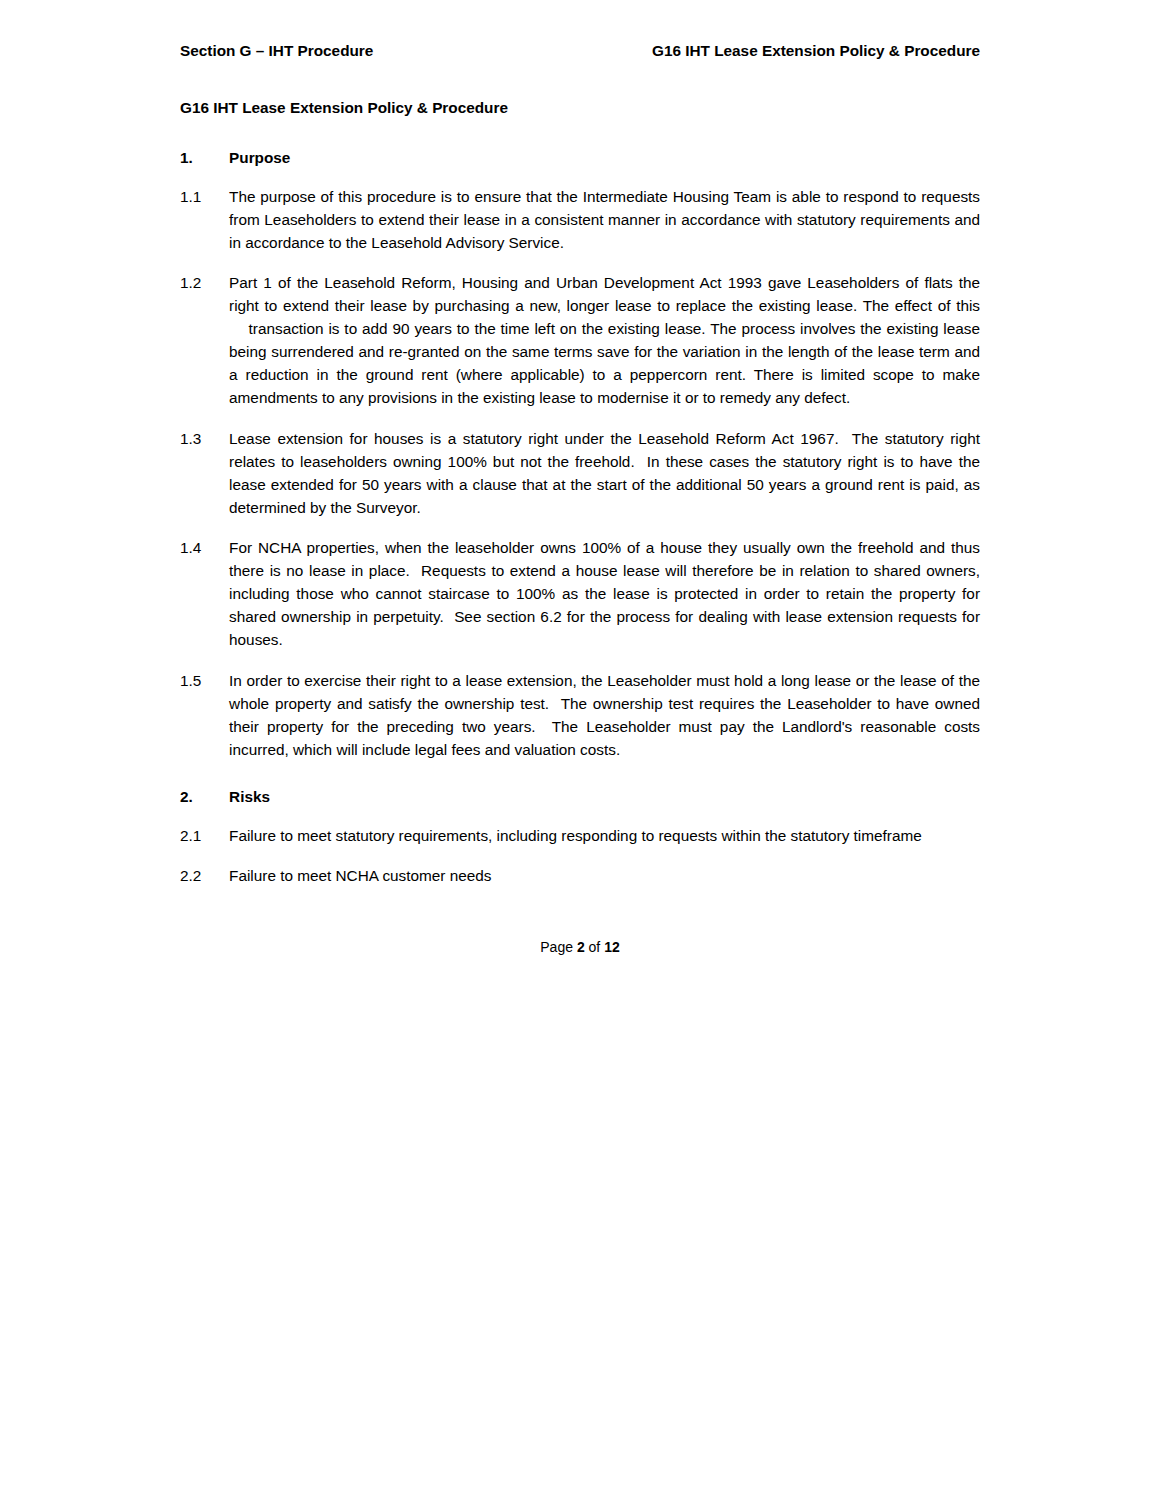Section G – IHT Procedure
G16 IHT Lease Extension Policy & Procedure
G16 IHT Lease Extension Policy & Procedure
1. Purpose
1.1 The purpose of this procedure is to ensure that the Intermediate Housing Team is able to respond to requests from Leaseholders to extend their lease in a consistent manner in accordance with statutory requirements and in accordance to the Leasehold Advisory Service.
1.2 Part 1 of the Leasehold Reform, Housing and Urban Development Act 1993 gave Leaseholders of flats the right to extend their lease by purchasing a new, longer lease to replace the existing lease. The effect of this transaction is to add 90 years to the time left on the existing lease. The process involves the existing lease being surrendered and re-granted on the same terms save for the variation in the length of the lease term and a reduction in the ground rent (where applicable) to a peppercorn rent. There is limited scope to make amendments to any provisions in the existing lease to modernise it or to remedy any defect.
1.3 Lease extension for houses is a statutory right under the Leasehold Reform Act 1967. The statutory right relates to leaseholders owning 100% but not the freehold. In these cases the statutory right is to have the lease extended for 50 years with a clause that at the start of the additional 50 years a ground rent is paid, as determined by the Surveyor.
1.4 For NCHA properties, when the leaseholder owns 100% of a house they usually own the freehold and thus there is no lease in place. Requests to extend a house lease will therefore be in relation to shared owners, including those who cannot staircase to 100% as the lease is protected in order to retain the property for shared ownership in perpetuity. See section 6.2 for the process for dealing with lease extension requests for houses.
1.5 In order to exercise their right to a lease extension, the Leaseholder must hold a long lease or the lease of the whole property and satisfy the ownership test. The ownership test requires the Leaseholder to have owned their property for the preceding two years. The Leaseholder must pay the Landlord's reasonable costs incurred, which will include legal fees and valuation costs.
2. Risks
2.1 Failure to meet statutory requirements, including responding to requests within the statutory timeframe
2.2 Failure to meet NCHA customer needs
Page 2 of 12